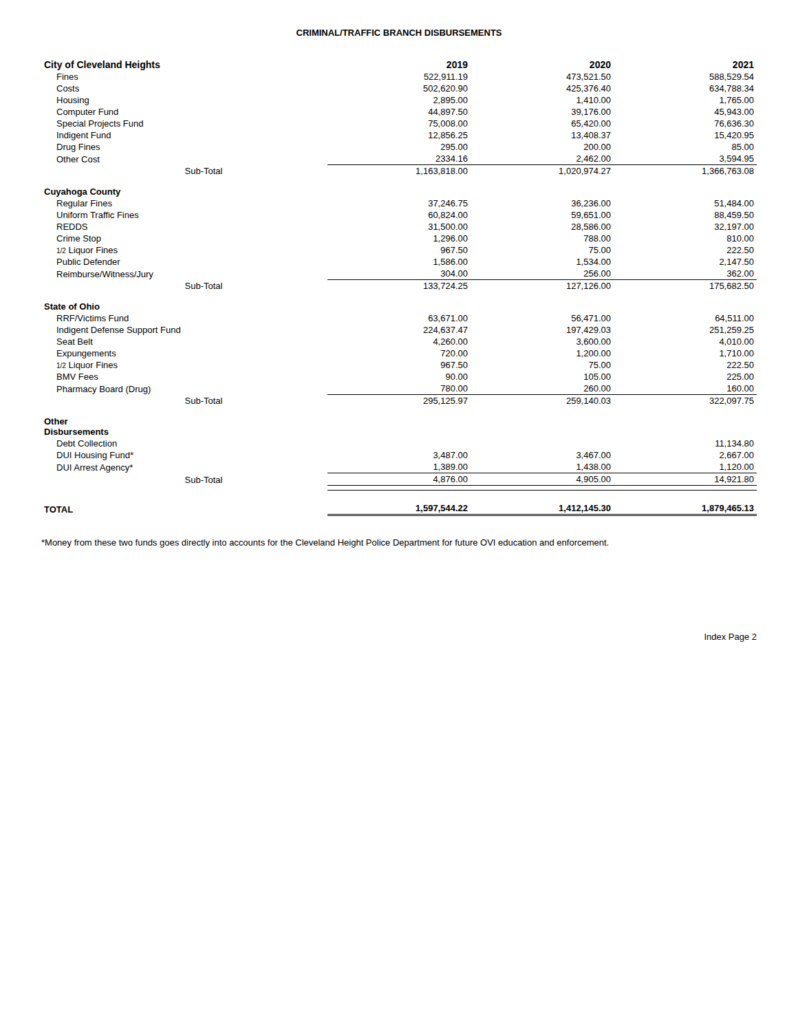CRIMINAL/TRAFFIC BRANCH DISBURSEMENTS
| City of Cleveland Heights | 2019 | 2020 | 2021 |
| --- | --- | --- | --- |
| Fines | 522,911.19 | 473,521.50 | 588,529.54 |
| Costs | 502,620.90 | 425,376.40 | 634,788.34 |
| Housing | 2,895.00 | 1,410.00 | 1,765.00 |
| Computer Fund | 44,897.50 | 39,176.00 | 45,943.00 |
| Special Projects Fund | 75,008.00 | 65,420.00 | 76,636.30 |
| Indigent Fund | 12,856.25 | 13,408.37 | 15,420.95 |
| Drug Fines | 295.00 | 200.00 | 85.00 |
| Other Cost | 2334.16 | 2,462.00 | 3,594.95 |
| Sub-Total | 1,163,818.00 | 1,020,974.27 | 1,366,763.08 |
| Cuyahoga County | | | |
| Regular Fines | 37,246.75 | 36,236.00 | 51,484.00 |
| Uniform Traffic Fines | 60,824.00 | 59,651.00 | 88,459.50 |
| REDDS | 31,500.00 | 28,586.00 | 32,197.00 |
| Crime Stop | 1,296.00 | 788.00 | 810.00 |
| 1/2 Liquor Fines | 967.50 | 75.00 | 222.50 |
| Public Defender | 1,586.00 | 1,534.00 | 2,147.50 |
| Reimburse/Witness/Jury | 304.00 | 256.00 | 362.00 |
| Sub-Total | 133,724.25 | 127,126.00 | 175,682.50 |
| State of Ohio | | | |
| RRF/Victims Fund | 63,671.00 | 56,471.00 | 64,511.00 |
| Indigent Defense Support Fund | 224,637.47 | 197,429.03 | 251,259.25 |
| Seat Belt | 4,260.00 | 3,600.00 | 4,010.00 |
| Expungements | 720.00 | 1,200.00 | 1,710.00 |
| 1/2 Liquor Fines | 967.50 | 75.00 | 222.50 |
| BMV Fees | 90.00 | 105.00 | 225.00 |
| Pharmacy Board (Drug) | 780.00 | 260.00 | 160.00 |
| Sub-Total | 295,125.97 | 259,140.03 | 322,097.75 |
| Other | | | |
| Disbursements | | | |
| Debt Collection | | | 11,134.80 |
| DUI Housing Fund* | 3,487.00 | 3,467.00 | 2,667.00 |
| DUI Arrest Agency* | 1,389.00 | 1,438.00 | 1,120.00 |
| Sub-Total | 4,876.00 | 4,905.00 | 14,921.80 |
| TOTAL | 1,597,544.22 | 1,412,145.30 | 1,879,465.13 |
*Money from these two funds goes directly into accounts for the Cleveland Height Police Department for future OVI education and enforcement.
Index Page 2